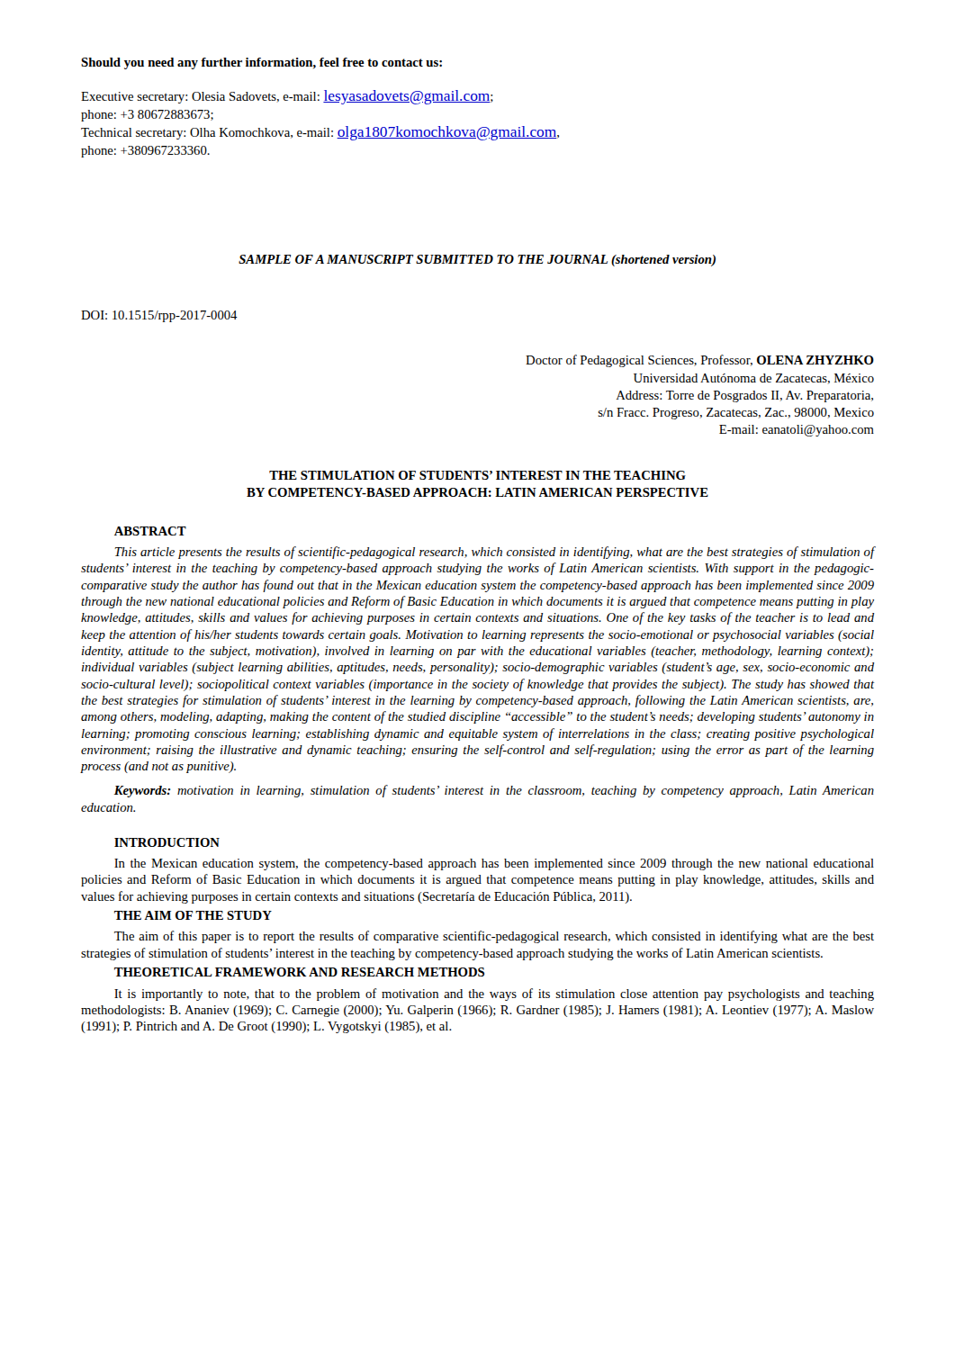Should you need any further information, feel free to contact us:
Executive secretary: Olesia Sadovets, e-mail: lesyasadovets@gmail.com;
phone: +3 80672883673;
Technical secretary: Olha Komochkova, e-mail: olga1807komochkova@gmail.com,
phone: +380967233360.
SAMPLE OF A MANUSCRIPT SUBMITTED TO THE JOURNAL (shortened version)
DOI: 10.1515/rpp-2017-0004
Doctor of Pedagogical Sciences, Professor, OLENA ZHYZHKO
Universidad Autónoma de Zacatecas, México
Address: Torre de Posgrados II, Av. Preparatoria,
s/n Fracc. Progreso, Zacatecas, Zac., 98000, Mexico
E-mail: eanatoli@yahoo.com
THE STIMULATION OF STUDENTS’ INTEREST IN THE TEACHING
BY COMPETENCY-BASED APPROACH: LATIN AMERICAN PERSPECTIVE
ABSTRACT
This article presents the results of scientific-pedagogical research, which consisted in identifying, what are the best strategies of stimulation of students’ interest in the teaching by competency-based approach studying the works of Latin American scientists. With support in the pedagogic-comparative study the author has found out that in the Mexican education system the competency-based approach has been implemented since 2009 through the new national educational policies and Reform of Basic Education in which documents it is argued that competence means putting in play knowledge, attitudes, skills and values for achieving purposes in certain contexts and situations. One of the key tasks of the teacher is to lead and keep the attention of his/her students towards certain goals. Motivation to learning represents the socio-emotional or psychosocial variables (social identity, attitude to the subject, motivation), involved in learning on par with the educational variables (teacher, methodology, learning context); individual variables (subject learning abilities, aptitudes, needs, personality); socio-demographic variables (student’s age, sex, socio-economic and socio-cultural level); sociopolitical context variables (importance in the society of knowledge that provides the subject). The study has showed that the best strategies for stimulation of students’ interest in the learning by competency-based approach, following the Latin American scientists, are, among others, modeling, adapting, making the content of the studied discipline “accessible” to the student’s needs; developing students’ autonomy in learning; promoting conscious learning; establishing dynamic and equitable system of interrelations in the class; creating positive psychological environment; raising the illustrative and dynamic teaching; ensuring the self-control and self-regulation; using the error as part of the learning process (and not as punitive).
Keywords: motivation in learning, stimulation of students’ interest in the classroom, teaching by competency approach, Latin American education.
INTRODUCTION
In the Mexican education system, the competency-based approach has been implemented since 2009 through the new national educational policies and Reform of Basic Education in which documents it is argued that competence means putting in play knowledge, attitudes, skills and values for achieving purposes in certain contexts and situations (Secretaría de Educación Pública, 2011).
THE AIM OF THE STUDY
The aim of this paper is to report the results of comparative scientific-pedagogical research, which consisted in identifying what are the best strategies of stimulation of students’ interest in the teaching by competency-based approach studying the works of Latin American scientists.
THEORETICAL FRAMEWORK AND RESEARCH METHODS
It is importantly to note, that to the problem of motivation and the ways of its stimulation close attention pay psychologists and teaching methodologists: B. Ananiev (1969); C. Carnegie (2000); Yu. Galperin (1966); R. Gardner (1985); J. Hamers (1981); A. Leontiev (1977); A. Maslow (1991); P. Pintrich and A. De Groot (1990); L. Vygotskyi (1985), et al.